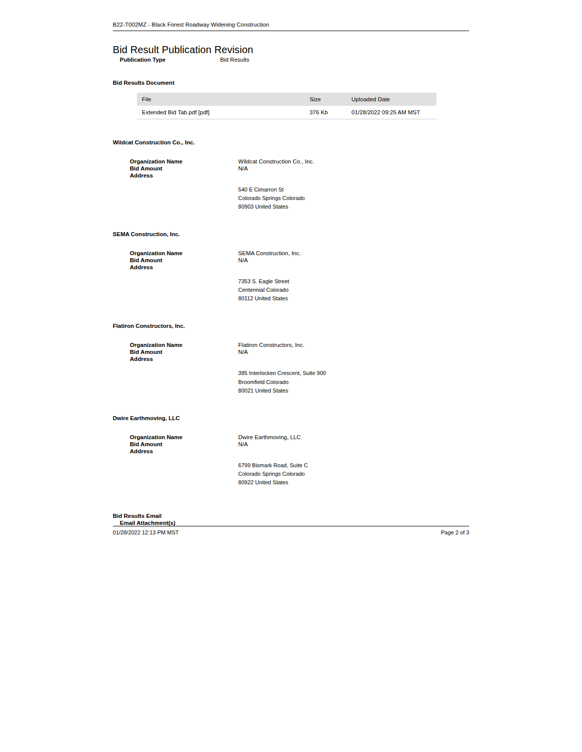B22-T002MZ - Black Forest Roadway Widening Construction
Bid Result Publication Revision
Publication Type Bid Results
Bid Results Document
| File | Size | Uploaded Date |
| --- | --- | --- |
| Extended Bid Tab.pdf [pdf] | 376 Kb | 01/28/2022 09:25 AM MST |
Wildcat Construction Co., Inc.
Organization Name
Wildcat Construction Co., Inc.
Bid Amount
N/A
Address
540 E Cimarron St
Colorado Springs Colorado
80903 United States
SEMA Construction, Inc.
Organization Name
SEMA Construction, Inc.
Bid Amount
N/A
Address
7353 S. Eagle Street
Centennial Colorado
80112 United States
Flatiron Constructors, Inc.
Organization Name
Flatiron Constructors, Inc.
Bid Amount
N/A
Address
385 Interlocken Crescent, Suite 900
Broomfield Colorado
80021 United States
Dwire Earthmoving, LLC
Organization Name
Dwire Earthmoving, LLC
Bid Amount
N/A
Address
6799 Bismark Road, Suite C
Colorado Springs Colorado
80922 United States
Bid Results Email
Email Attachment(s)
01/28/2022 12:13 PM MST
Page 2 of 3